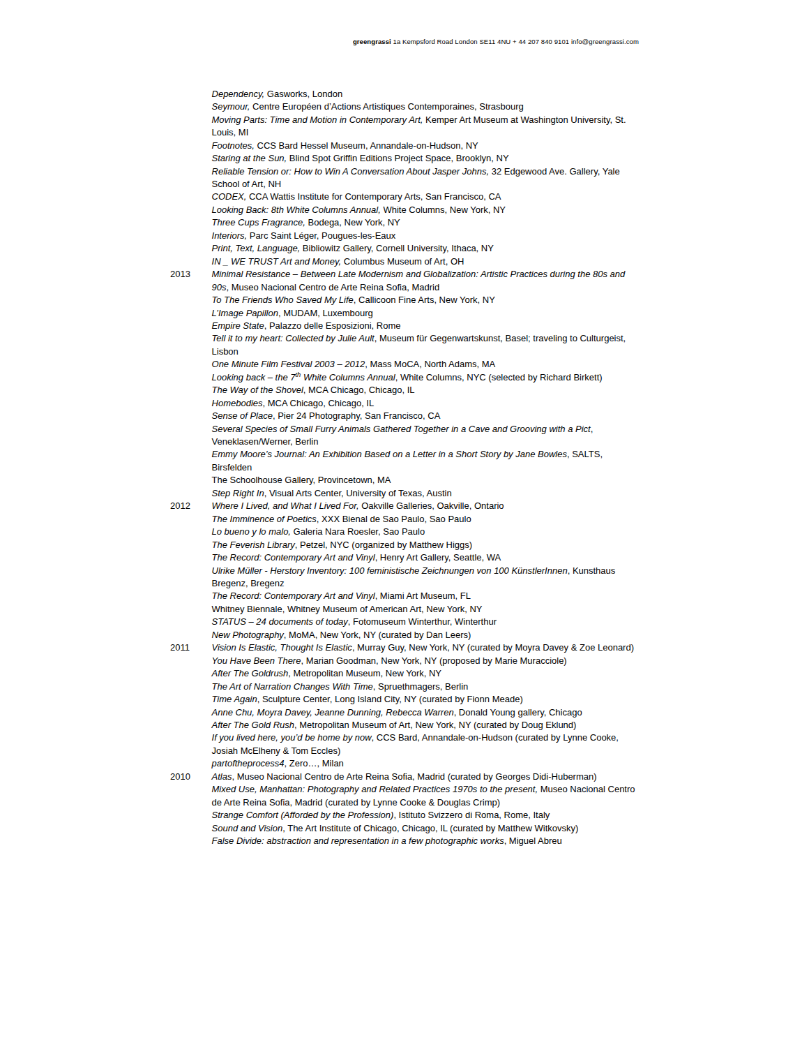greengrassi 1a Kempsford Road London SE11 4NU + 44 207 840 9101 info@greengrassi.com
| | Dependency, Gasworks, London Seymour, Centre Européen d’Actions Artistiques Contemporaines, Strasbourg Moving Parts: Time and Motion in Contemporary Art, Kemper Art Museum at Washington University, St. Louis, MI Footnotes, CCS Bard Hessel Museum, Annandale-on-Hudson, NY Staring at the Sun, Blind Spot Griffin Editions Project Space, Brooklyn, NY Reliable Tension or: How to Win A Conversation About Jasper Johns, 32 Edgewood Ave. Gallery, Yale School of Art, NH CODEX, CCA Wattis Institute for Contemporary Arts, San Francisco, CA Looking Back: 8th White Columns Annual, White Columns, New York, NY Three Cups Fragrance, Bodega, New York, NY Interiors, Parc Saint Léger, Pougues-les-Eaux Print, Text, Language, Bibliowitz Gallery, Cornell University, Ithaca, NY IN _ WE TRUST Art and Money, Columbus Museum of Art, OH |
| 2013 | Minimal Resistance – Between Late Modernism and Globalization: Artistic Practices during the 80s and 90s , Museo Nacional Centro de Arte Reina Sofia, Madrid To The Friends Who Saved My Life , Callicoon Fine Arts, New York, NY L’Image Papillon , MUDAM, Luxembourg Empire State , Palazzo delle Esposizioni, Rome Tell it to my heart: Collected by Julie Ault , Museum für Gegenwartskunst, Basel; traveling to Culturgeist, Lisbon One Minute Film Festival 2003 – 2012 , Mass MoCA, North Adams, MA Looking back – the 7 th White Columns Annual , White Columns, NYC (selected by Richard Birkett) The Way of the Shovel , MCA Chicago, Chicago, IL Homebodies , MCA Chicago, Chicago, IL Sense of Place , Pier 24 Photography, San Francisco, CA Several Species of Small Furry Animals Gathered Together in a Cave and Grooving with a Pict , Veneklasen/Werner, Berlin Emmy Moore’s Journal: An Exhibition Based on a Letter in a Short Story by Jane Bowles , SALTS, Birsfelden The Schoolhouse Gallery, Provincetown, MA Step Right In , Visual Arts Center, University of Texas, Austin |
| 2012 | Where I Lived, and What I Lived For, Oakville Galleries, Oakville, Ontario The Imminence of Poetics , XXX Bienal de Sao Paulo, Sao Paulo Lo bueno y lo malo, Galeria Nara Roesler, Sao Paulo The Feverish Library , Petzel, NYC (organized by Matthew Higgs) The Record: Contemporary Art and Vinyl , Henry Art Gallery, Seattle, WA Ulrike Müller - Herstory Inventory: 100 feministische Zeichnungen von 100 KünstlerInnen , Kunsthaus Bregenz, Bregenz The Record: Contemporary Art and Vinyl , Miami Art Museum, FL Whitney Biennale, Whitney Museum of American Art, New York, NY STATUS – 24 documents of today , Fotomuseum Winterthur, Winterthur New Photography , MoMA, New York, NY (curated by Dan Leers) |
| 2011 | Vision Is Elastic, Thought Is Elastic , Murray Guy, New York, NY (curated by Moyra Davey & Zoe Leonard) You Have Been There , Marian Goodman, New York, NY (proposed by Marie Muracciole) After The Goldrush , Metropolitan Museum, New York, NY The Art of Narration Changes With Time , Spruethmagers, Berlin Time Again , Sculpture Center, Long Island City, NY (curated by Fionn Meade) Anne Chu, Moyra Davey, Jeanne Dunning, Rebecca Warren , Donald Young gallery, Chicago After The Gold Rush , Metropolitan Museum of Art, New York, NY (curated by Doug Eklund) If you lived here, you’d be home by now , CCS Bard, Annandale-on-Hudson (curated by Lynne Cooke, Josiah McElheny & Tom Eccles) partoftheprocess4 , Zero…, Milan |
| 2010 | Atlas , Museo Nacional Centro de Arte Reina Sofia, Madrid (curated by Georges Didi-Huberman) Mixed Use, Manhattan: Photography and Related Practices 1970s to the present, Museo Nacional Centro de Arte Reina Sofia, Madrid (curated by Lynne Cooke & Douglas Crimp) Strange Comfort (Afforded by the Profession) , Istituto Svizzero di Roma, Rome, Italy Sound and Vision , The Art Institute of Chicago, Chicago, IL (curated by Matthew Witkovsky) False Divide: abstraction and representation in a few photographic works , Miguel Abreu |